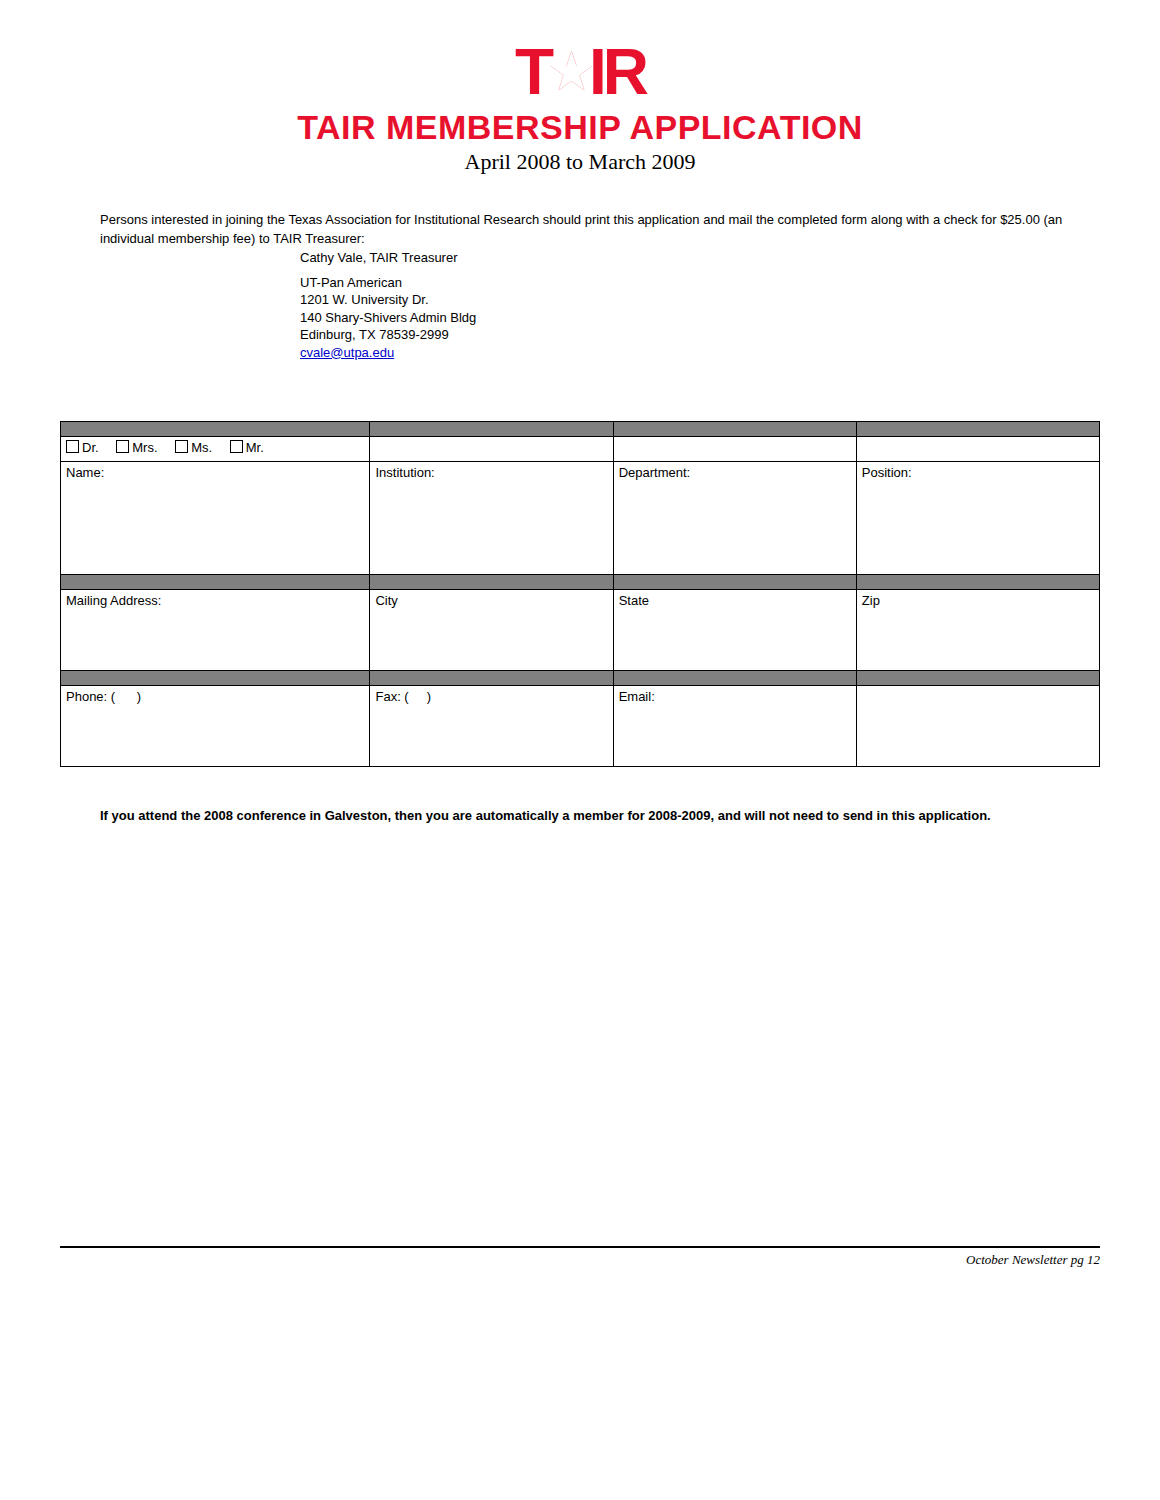T★IR
TAIR MEMBERSHIP APPLICATION
April 2008 to March 2009
Persons interested in joining the Texas Association for Institutional Research should print this application and mail the completed form along with a check for $25.00 (an individual membership fee) to TAIR Treasurer:
Cathy Vale, TAIR Treasurer
UT-Pan American
1201 W. University Dr.
140 Shary-Shivers Admin Bldg
Edinburg, TX 78539-2999
cvale@utpa.edu
| Dr. Mrs. Ms. Mr. | | | |
| Name: | Institution: | Department: | Position: |
| Mailing Address: | City | State | Zip |
| Phone: ( ) | Fax: ( ) | Email: | |
If you attend the 2008 conference in Galveston, then you are automatically a member for 2008-2009, and will not need to send in this application.
October Newsletter pg 12